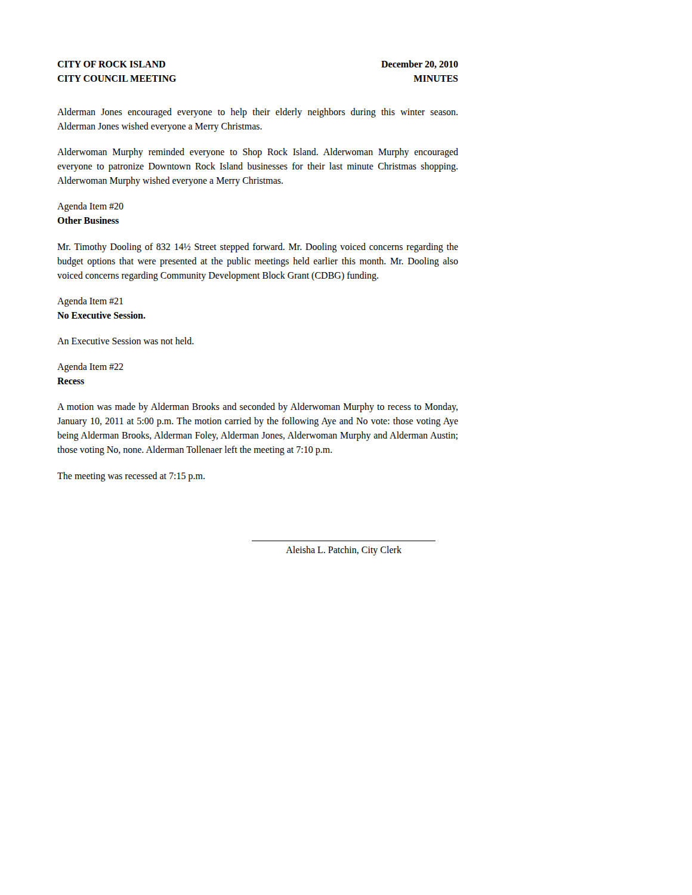CITY OF ROCK ISLAND
CITY COUNCIL MEETING
December 20, 2010
MINUTES
Alderman Jones encouraged everyone to help their elderly neighbors during this winter season. Alderman Jones wished everyone a Merry Christmas.
Alderwoman Murphy reminded everyone to Shop Rock Island. Alderwoman Murphy encouraged everyone to patronize Downtown Rock Island businesses for their last minute Christmas shopping. Alderwoman Murphy wished everyone a Merry Christmas.
Agenda Item #20
Other Business
Mr. Timothy Dooling of 832 14½ Street stepped forward. Mr. Dooling voiced concerns regarding the budget options that were presented at the public meetings held earlier this month. Mr. Dooling also voiced concerns regarding Community Development Block Grant (CDBG) funding.
Agenda Item #21
No Executive Session.
An Executive Session was not held.
Agenda Item #22
Recess
A motion was made by Alderman Brooks and seconded by Alderwoman Murphy to recess to Monday, January 10, 2011 at 5:00 p.m. The motion carried by the following Aye and No vote: those voting Aye being Alderman Brooks, Alderman Foley, Alderman Jones, Alderwoman Murphy and Alderman Austin; those voting No, none. Alderman Tollenaer left the meeting at 7:10 p.m.
The meeting was recessed at 7:15 p.m.
Aleisha L. Patchin, City Clerk